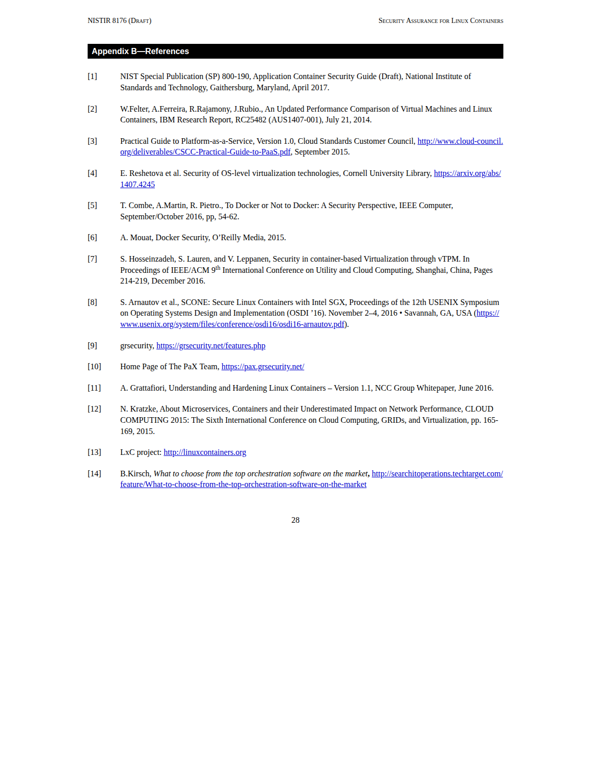NISTIR 8176 (Draft) Security Assurance for Linux Containers
Appendix B—References
[1] NIST Special Publication (SP) 800-190, Application Container Security Guide (Draft), National Institute of Standards and Technology, Gaithersburg, Maryland, April 2017.
[2] W.Felter, A.Ferreira, R.Rajamony, J.Rubio., An Updated Performance Comparison of Virtual Machines and Linux Containers, IBM Research Report, RC25482 (AUS1407-001), July 21, 2014.
[3] Practical Guide to Platform-as-a-Service, Version 1.0, Cloud Standards Customer Council, http://www.cloud-council.org/deliverables/CSCC-Practical-Guide-to-PaaS.pdf, September 2015.
[4] E. Reshetova et al. Security of OS-level virtualization technologies, Cornell University Library, https://arxiv.org/abs/1407.4245
[5] T. Combe, A.Martin, R. Pietro., To Docker or Not to Docker: A Security Perspective, IEEE Computer, September/October 2016, pp, 54-62.
[6] A. Mouat, Docker Security, O’Reilly Media, 2015.
[7] S. Hosseinzadeh, S. Lauren, and V. Leppanen, Security in container-based Virtualization through vTPM. In Proceedings of IEEE/ACM 9th International Conference on Utility and Cloud Computing, Shanghai, China, Pages 214-219, December 2016.
[8] S. Arnautov et al., SCONE: Secure Linux Containers with Intel SGX, Proceedings of the 12th USENIX Symposium on Operating Systems Design and Implementation (OSDI ’16). November 2–4, 2016 • Savannah, GA, USA (https://www.usenix.org/system/files/conference/osdi16/osdi16-arnautov.pdf).
[9] grsecurity, https://grsecurity.net/features.php
[10] Home Page of The PaX Team, https://pax.grsecurity.net/
[11] A. Grattafiori, Understanding and Hardening Linux Containers – Version 1.1, NCC Group Whitepaper, June 2016.
[12] N. Kratzke, About Microservices, Containers and their Underestimated Impact on Network Performance, CLOUD COMPUTING 2015: The Sixth International Conference on Cloud Computing, GRIDs, and Virtualization, pp. 165-169, 2015.
[13] LxC project: http://linuxcontainers.org
[14] B.Kirsch, What to choose from the top orchestration software on the market, http://searchitoperations.techtarget.com/feature/What-to-choose-from-the-top-orchestration-software-on-the-market
28